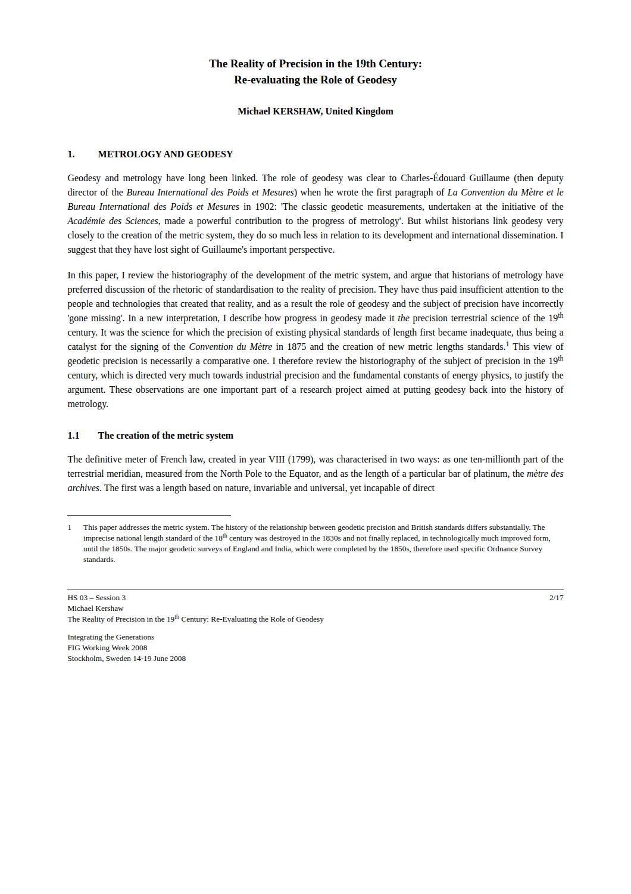The Reality of Precision in the 19th Century:
Re-evaluating the Role of Geodesy
Michael KERSHAW, United Kingdom
1. METROLOGY AND GEODESY
Geodesy and metrology have long been linked. The role of geodesy was clear to Charles-Édouard Guillaume (then deputy director of the Bureau International des Poids et Mesures) when he wrote the first paragraph of La Convention du Mètre et le Bureau International des Poids et Mesures in 1902: 'The classic geodetic measurements, undertaken at the initiative of the Académie des Sciences, made a powerful contribution to the progress of metrology'. But whilst historians link geodesy very closely to the creation of the metric system, they do so much less in relation to its development and international dissemination. I suggest that they have lost sight of Guillaume's important perspective.
In this paper, I review the historiography of the development of the metric system, and argue that historians of metrology have preferred discussion of the rhetoric of standardisation to the reality of precision. They have thus paid insufficient attention to the people and technologies that created that reality, and as a result the role of geodesy and the subject of precision have incorrectly 'gone missing'. In a new interpretation, I describe how progress in geodesy made it the precision terrestrial science of the 19th century. It was the science for which the precision of existing physical standards of length first became inadequate, thus being a catalyst for the signing of the Convention du Mètre in 1875 and the creation of new metric lengths standards.1 This view of geodetic precision is necessarily a comparative one. I therefore review the historiography of the subject of precision in the 19th century, which is directed very much towards industrial precision and the fundamental constants of energy physics, to justify the argument. These observations are one important part of a research project aimed at putting geodesy back into the history of metrology.
1.1 The creation of the metric system
The definitive meter of French law, created in year VIII (1799), was characterised in two ways: as one ten-millionth part of the terrestrial meridian, measured from the North Pole to the Equator, and as the length of a particular bar of platinum, the mètre des archives. The first was a length based on nature, invariable and universal, yet incapable of direct
1 This paper addresses the metric system. The history of the relationship between geodetic precision and British standards differs substantially. The imprecise national length standard of the 18th century was destroyed in the 1830s and not finally replaced, in technologically much improved form, until the 1850s. The major geodetic surveys of England and India, which were completed by the 1850s, therefore used specific Ordnance Survey standards.
HS 03 – Session 32/17
Michael Kershaw
The Reality of Precision in the 19th Century: Re-Evaluating the Role of Geodesy
Integrating the Generations
FIG Working Week 2008
Stockholm, Sweden 14-19 June 2008